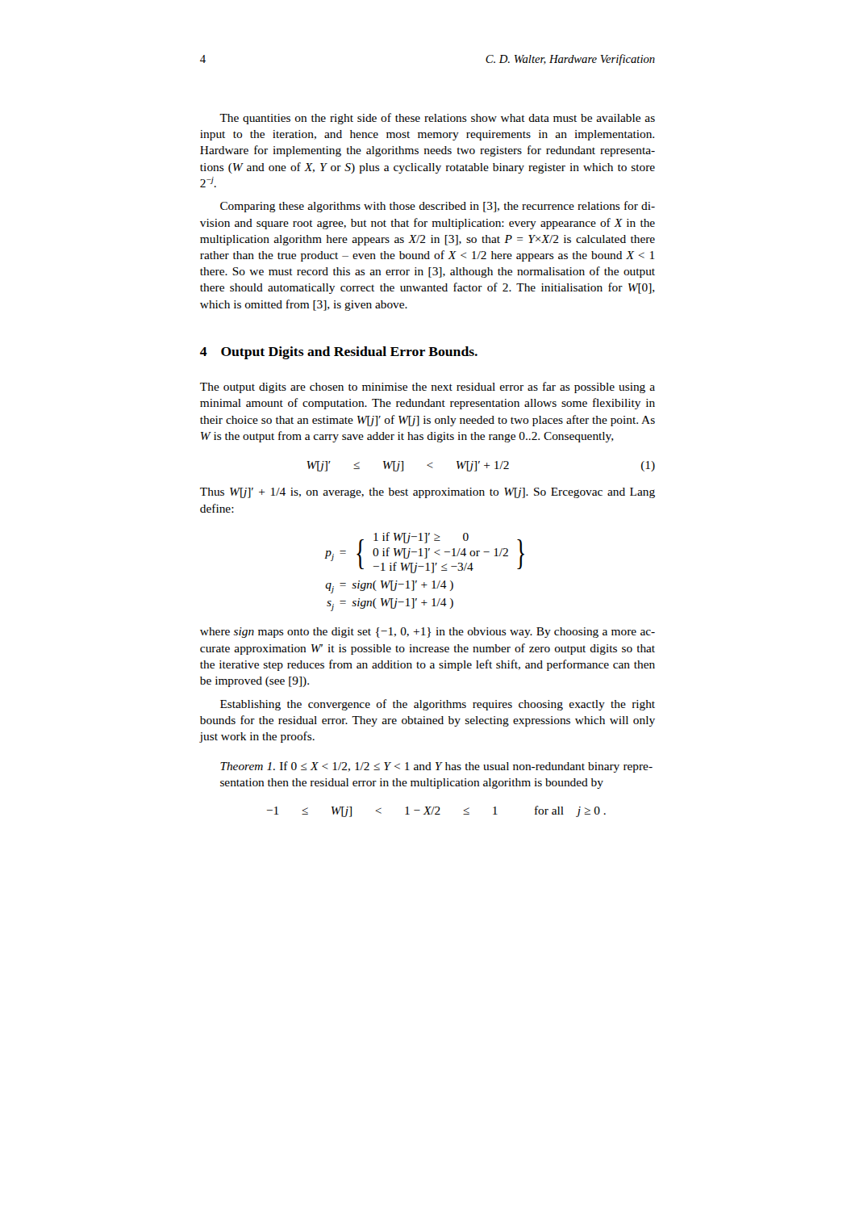4
C. D. Walter, Hardware Verification
The quantities on the right side of these relations show what data must be available as input to the iteration, and hence most memory requirements in an implementation. Hardware for implementing the algorithms needs two registers for redundant representations (W and one of X, Y or S) plus a cyclically rotatable binary register in which to store 2−j.
Comparing these algorithms with those described in [3], the recurrence relations for division and square root agree, but not that for multiplication: every appearance of X in the multiplication algorithm here appears as X/2 in [3], so that P = Y×X/2 is calculated there rather than the true product – even the bound of X < 1/2 here appears as the bound X < 1 there. So we must record this as an error in [3], although the normalisation of the output there should automatically correct the unwanted factor of 2. The initialisation for W[0], which is omitted from [3], is given above.
4 Output Digits and Residual Error Bounds.
The output digits are chosen to minimise the next residual error as far as possible using a minimal amount of computation. The redundant representation allows some flexibility in their choice so that an estimate W[j]′ of W[j] is only needed to two places after the point. As W is the output from a carry save adder it has digits in the range 0..2. Consequently,
W[j]′ ≤ W[j] < W[j]′ + 1/2
(1)
Thus W[j]′ + 1/4 is, on average, the best approximation to W[j]. So Ercegovac and Lang define:
| p j | = | { 1 if W [ j −1] ′ ≥ 0 0 if W [ j −1] ′ < −1/4 or − 1/2 −1 if W [ j −1] ′ ≤ −3/4 } |
| q j | = | sign ( W [ j −1] ′ + 1/4 ) |
| s j | = | sign ( W [ j −1] ′ + 1/4 ) |
where sign maps onto the digit set {−1, 0, +1} in the obvious way. By choosing a more accurate approximation W′ it is possible to increase the number of zero output digits so that the iterative step reduces from an addition to a simple left shift, and performance can then be improved (see [9]).
Establishing the convergence of the algorithms requires choosing exactly the right bounds for the residual error. They are obtained by selecting expressions which will only just work in the proofs.
Theorem 1. If 0 ≤ X < 1/2, 1/2 ≤ Y < 1 and Y has the usual non-redundant binary representation then the residual error in the multiplication algorithm is bounded by
−1 ≤ W[j] < 1 − X/2 ≤ 1 for all j ≥ 0 .